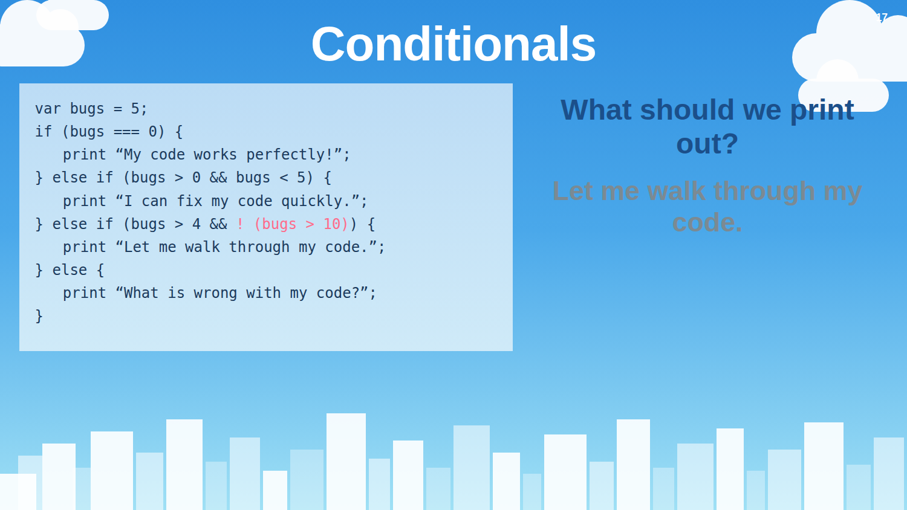17
Conditionals
var bugs = 5;
if (bugs === 0) {
print “My code works perfectly!”;
} else if (bugs > 0 && bugs < 5) {
print “I can fix my code quickly.”;
} else if (bugs > 4 && ! (bugs > 10)) {
print “Let me walk through my code.”;
} else {
print “What is wrong with my code?”;
}
What should we print out?
Let me walk through my code.